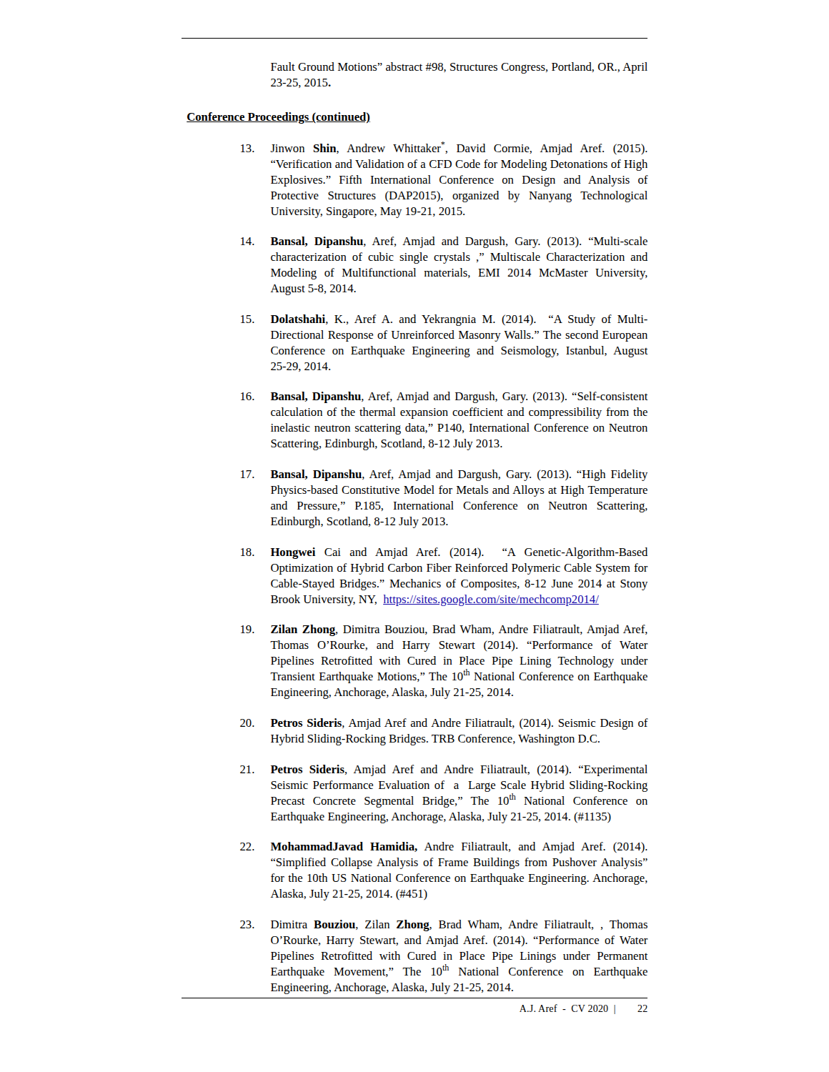Fault Ground Motions” abstract #98, Structures Congress, Portland, OR., April 23-25, 2015.
Conference Proceedings (continued)
13. Jinwon Shin, Andrew Whittaker*, David Cormie, Amjad Aref. (2015). “Verification and Validation of a CFD Code for Modeling Detonations of High Explosives.” Fifth International Conference on Design and Analysis of Protective Structures (DAP2015), organized by Nanyang Technological University, Singapore, May 19‑21, 2015.
14. Bansal, Dipanshu, Aref, Amjad and Dargush, Gary. (2013). “Multi-scale characterization of cubic single crystals ,” Multiscale Characterization and Modeling of Multifunctional materials, EMI 2014 McMaster University, August 5‑8, 2014.
15. Dolatshahi, K., Aref A. and Yekrangnia M. (2014). “A Study of Multi-Directional Response of Unreinforced Masonry Walls.” The second European Conference on Earthquake Engineering and Seismology, Istanbul, August 25‑29, 2014.
16. Bansal, Dipanshu, Aref, Amjad and Dargush, Gary. (2013). “Self‑consistent calculation of the thermal expansion coefficient and compressibility from the inelastic neutron scattering data,” P140, International Conference on Neutron Scattering, Edinburgh, Scotland, 8‑12 July 2013.
17. Bansal, Dipanshu, Aref, Amjad and Dargush, Gary. (2013). “High Fidelity Physics‑based Constitutive Model for Metals and Alloys at High Temperature and Pressure,” P.185, International Conference on Neutron Scattering, Edinburgh, Scotland, 8‑12 July 2013.
18. Hongwei Cai and Amjad Aref. (2014). “A Genetic-Algorithm-Based Optimization of Hybrid Carbon Fiber Reinforced Polymeric Cable System for Cable-Stayed Bridges.” Mechanics of Composites, 8‑12 June 2014 at Stony Brook University, NY, https://sites.google.com/site/mechcomp2014/
19. Zilan Zhong, Dimitra Bouziou, Brad Wham, Andre Filiatrault, Amjad Aref, Thomas O’Rourke, and Harry Stewart (2014). “Performance of Water Pipelines Retrofitted with Cured in Place Pipe Lining Technology under Transient Earthquake Motions,” The 10th National Conference on Earthquake Engineering, Anchorage, Alaska, July 21‑25, 2014.
20. Petros Sideris, Amjad Aref and Andre Filiatrault, (2014). Seismic Design of Hybrid Sliding-Rocking Bridges. TRB Conference, Washington D.C.
21. Petros Sideris, Amjad Aref and Andre Filiatrault, (2014). “Experimental Seismic Performance Evaluation of a Large Scale Hybrid Sliding‑Rocking Precast Concrete Segmental Bridge,” The 10th National Conference on Earthquake Engineering, Anchorage, Alaska, July 21‑25, 2014. (#1135)
22. MohammadJavad Hamidia, Andre Filiatrault, and Amjad Aref. (2014). “Simplified Collapse Analysis of Frame Buildings from Pushover Analysis” for the 10th US National Conference on Earthquake Engineering. Anchorage, Alaska, July 21‑25, 2014. (#451)
23. Dimitra Bouziou, Zilan Zhong, Brad Wham, Andre Filiatrault, , Thomas O’Rourke, Harry Stewart, and Amjad Aref. (2014). “Performance of Water Pipelines Retrofitted with Cured in Place Pipe Linings under Permanent Earthquake Movement,” The 10th National Conference on Earthquake Engineering, Anchorage, Alaska, July 21‑25, 2014.
A.J. Aref - CV 2020 | 22